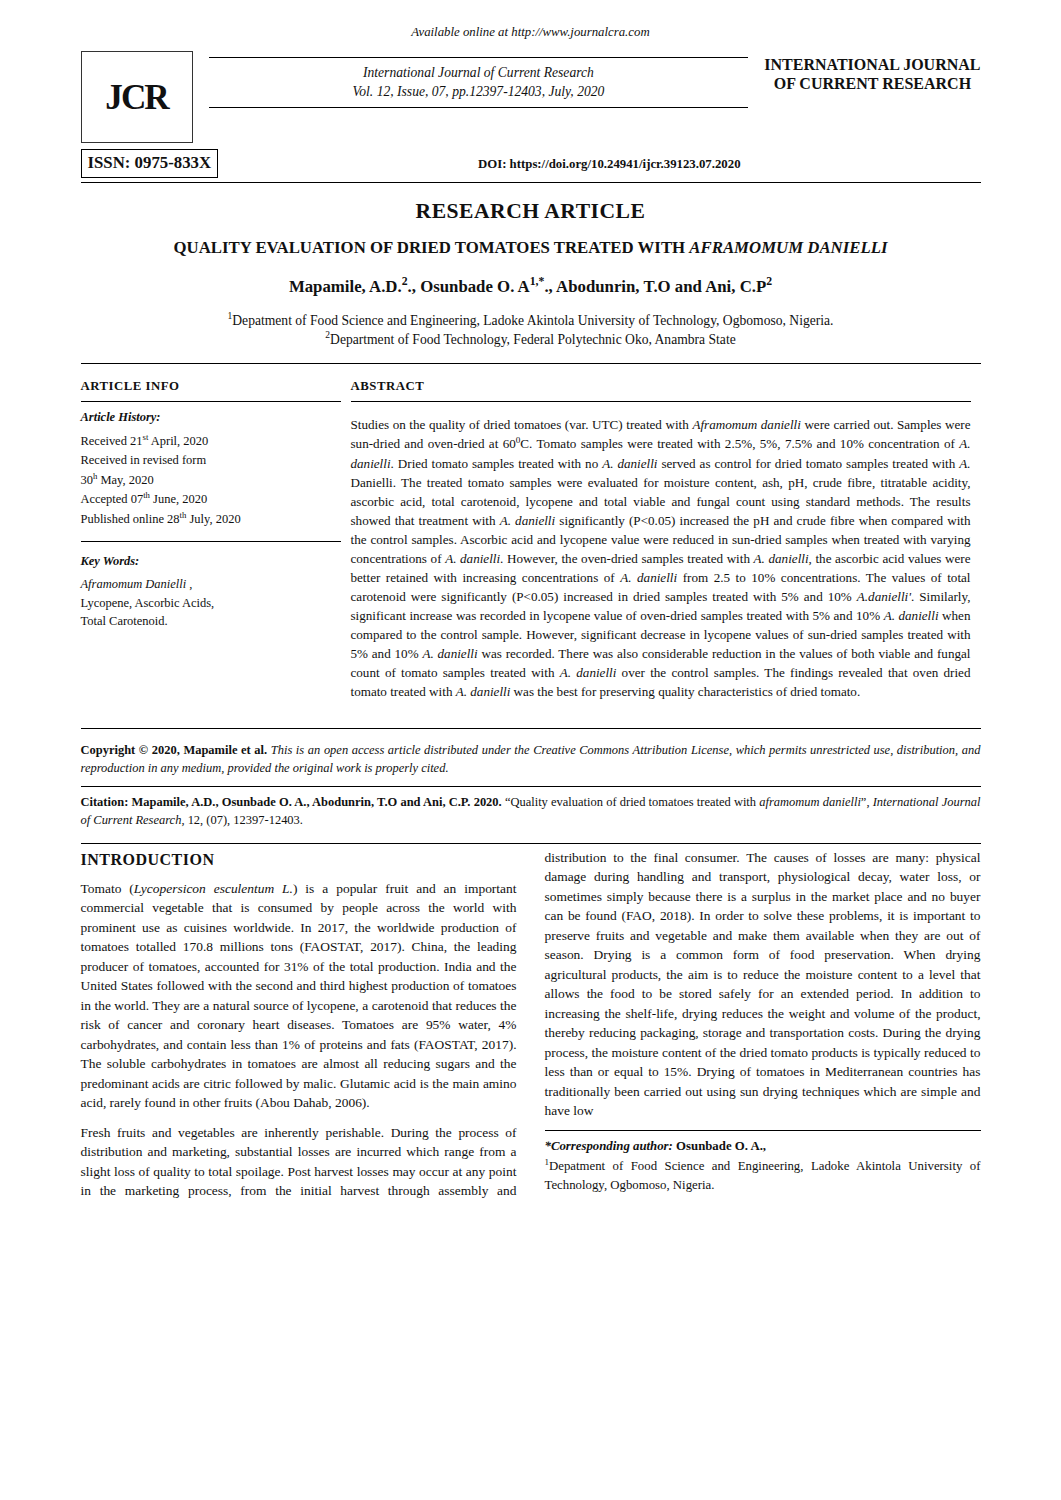Available online at http://www.journalcra.com
JCR
International Journal of Current Research
Vol. 12, Issue, 07, pp.12397-12403, July, 2020
INTERNATIONAL JOURNAL
OF CURRENT RESEARCH
ISSN: 0975-833X
DOI: https://doi.org/10.24941/ijcr.39123.07.2020
RESEARCH ARTICLE
QUALITY EVALUATION OF DRIED TOMATOES TREATED WITH AFRAMOMUM DANIELLI
Mapamile, A.D.2., Osunbade O. A1,*., Abodunrin, T.O and Ani, C.P2
1Depatment of Food Science and Engineering, Ladoke Akintola University of Technology, Ogbomoso, Nigeria.
2Department of Food Technology, Federal Polytechnic Oko, Anambra State
| ARTICLE INFO Article History: Received 21 st April, 2020 Received in revised form 30 h May, 2020 Accepted 07 th June, 2020 Published online 28 th July, 2020 Key Words: Aframomum Danielli , Lycopene, Ascorbic Acids, Total Carotenoid. | ABSTRACT Studies on the quality of dried tomatoes (var. UTC) treated with Aframomum danielli were carried out. Samples were sun-dried and oven-dried at 60 0 C. Tomato samples were treated with 2.5%, 5%, 7.5% and 10% concentration of A. danielli . Dried tomato samples treated with no A. danielli served as control for dried tomato samples treated with A. Danielli. The treated tomato samples were evaluated for moisture content, ash, pH, crude fibre, titratable acidity, ascorbic acid, total carotenoid, lycopene and total viable and fungal count using standard methods. The results showed that treatment with A. danielli significantly (P<0.05) increased the pH and crude fibre when compared with the control samples. Ascorbic acid and lycopene value were reduced in sun-dried samples when treated with varying concentrations of A. danielli . However, the oven-dried samples treated with A. danielli , the ascorbic acid values were better retained with increasing concentrations of A. danielli from 2.5 to 10% concentrations. The values of total carotenoid were significantly (P<0.05) increased in dried samples treated with 5% and 10% A.danielli' . Similarly, significant increase was recorded in lycopene value of oven-dried samples treated with 5% and 10% A. danielli when compared to the control sample. However, significant decrease in lycopene values of sun-dried samples treated with 5% and 10% A. danielli was recorded. There was also considerable reduction in the values of both viable and fungal count of tomato samples treated with A. danielli over the control samples. The findings revealed that oven dried tomato treated with A. danielli was the best for preserving quality characteristics of dried tomato. |
Copyright © 2020, Mapamile et al. This is an open access article distributed under the Creative Commons Attribution License, which permits unrestricted use, distribution, and reproduction in any medium, provided the original work is properly cited.
Citation: Mapamile, A.D., Osunbade O. A., Abodunrin, T.O and Ani, C.P. 2020. “Quality evaluation of dried tomatoes treated with aframomum danielli”, International Journal of Current Research, 12, (07), 12397-12403.
INTRODUCTION
Tomato (Lycopersicon esculentum L.) is a popular fruit and an important commercial vegetable that is consumed by people across the world with prominent use as cuisines worldwide. In 2017, the worldwide production of tomatoes totalled 170.8 millions tons (FAOSTAT, 2017). China, the leading producer of tomatoes, accounted for 31% of the total production. India and the United States followed with the second and third highest production of tomatoes in the world. They are a natural source of lycopene, a carotenoid that reduces the risk of cancer and coronary heart diseases. Tomatoes are 95% water, 4% carbohydrates, and contain less than 1% of proteins and fats (FAOSTAT, 2017). The soluble carbohydrates in tomatoes are almost all reducing sugars and the predominant acids are citric followed by malic. Glutamic acid is the main amino acid, rarely found in other fruits (Abou Dahab, 2006).
Fresh fruits and vegetables are inherently perishable. During the process of distribution and marketing, substantial losses are incurred which range from a slight loss of quality to total spoilage. Post harvest losses may occur at any point in the marketing process, from the initial harvest through assembly and distribution to the final consumer. The causes of losses are many: physical damage during handling and transport, physiological decay, water loss, or sometimes simply because there is a surplus in the market place and no buyer can be found (FAO, 2018). In order to solve these problems, it is important to preserve fruits and vegetable and make them available when they are out of season. Drying is a common form of food preservation. When drying agricultural products, the aim is to reduce the moisture content to a level that allows the food to be stored safely for an extended period. In addition to increasing the shelf-life, drying reduces the weight and volume of the product, thereby reducing packaging, storage and transportation costs. During the drying process, the moisture content of the dried tomato products is typically reduced to less than or equal to 15%. Drying of tomatoes in Mediterranean countries has traditionally been carried out using sun drying techniques which are simple and have low
*Corresponding author: Osunbade O. A.,
1Depatment of Food Science and Engineering, Ladoke Akintola University of Technology, Ogbomoso, Nigeria.